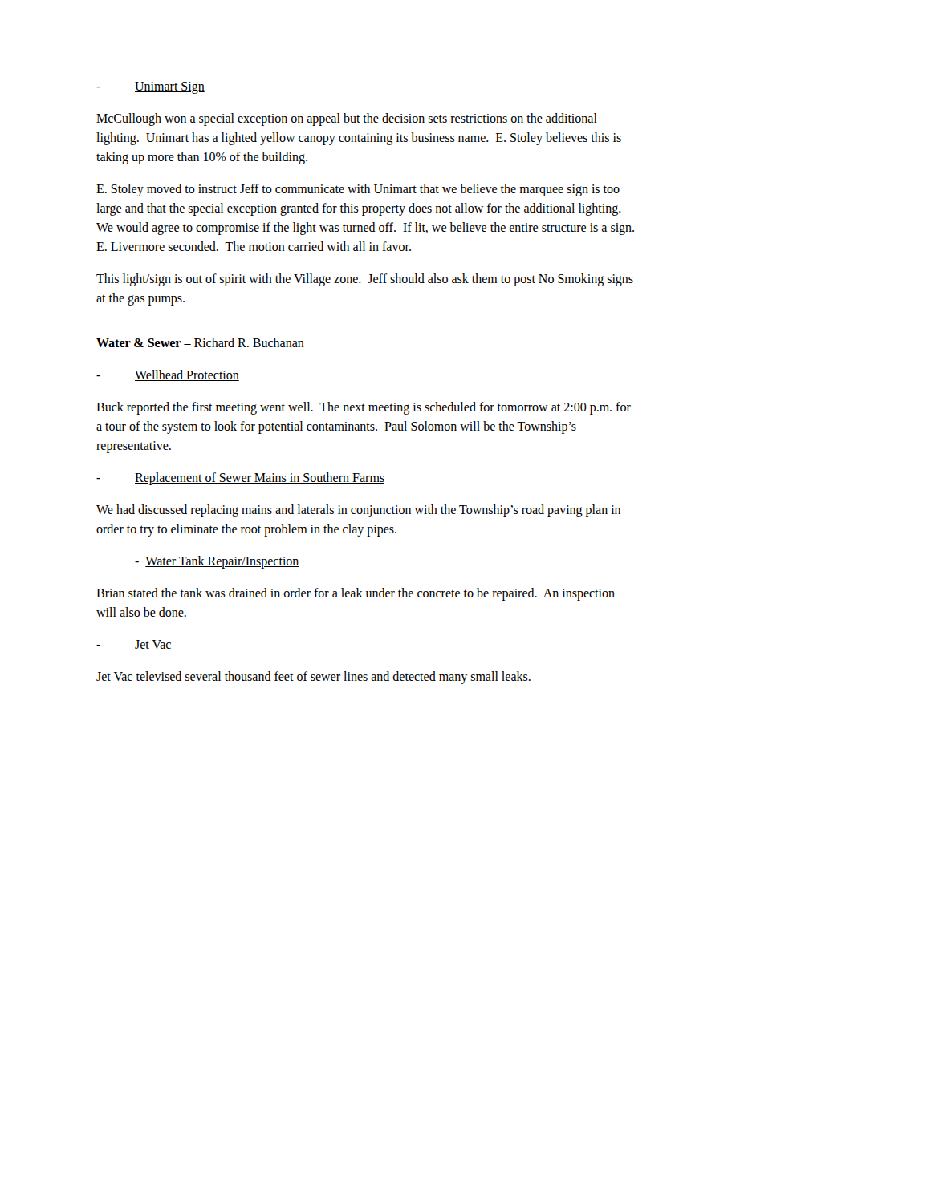-Unimart Sign
McCullough won a special exception on appeal but the decision sets restrictions on the additional lighting. Unimart has a lighted yellow canopy containing its business name. E. Stoley believes this is taking up more than 10% of the building.
E. Stoley moved to instruct Jeff to communicate with Unimart that we believe the marquee sign is too large and that the special exception granted for this property does not allow for the additional lighting. We would agree to compromise if the light was turned off. If lit, we believe the entire structure is a sign.
E. Livermore seconded. The motion carried with all in favor.
This light/sign is out of spirit with the Village zone. Jeff should also ask them to post No Smoking signs at the gas pumps.
Water & Sewer – Richard R. Buchanan
-Wellhead Protection
Buck reported the first meeting went well. The next meeting is scheduled for tomorrow at 2:00 p.m. for a tour of the system to look for potential contaminants. Paul Solomon will be the Township’s representative.
-Replacement of Sewer Mains in Southern Farms
We had discussed replacing mains and laterals in conjunction with the Township’s road paving plan in order to try to eliminate the root problem in the clay pipes.
- Water Tank Repair/Inspection
Brian stated the tank was drained in order for a leak under the concrete to be repaired. An inspection will also be done.
-Jet Vac
Jet Vac televised several thousand feet of sewer lines and detected many small leaks.